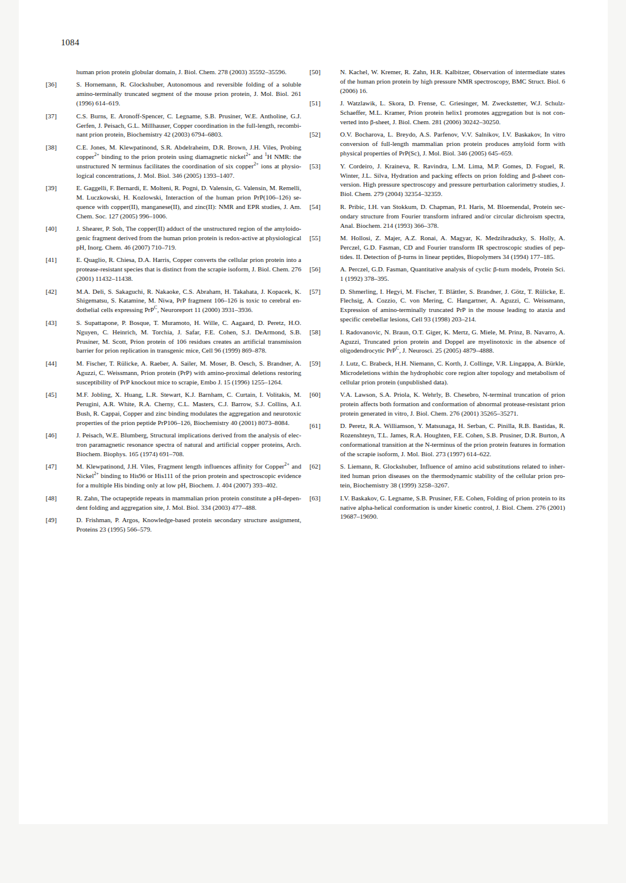1084
human prion protein globular domain, J. Biol. Chem. 278 (2003) 35592–35596.
[36] S. Hornemann, R. Glockshuber, Autonomous and reversible folding of a soluble amino-terminally truncated segment of the mouse prion protein, J. Mol. Biol. 261 (1996) 614–619.
[37] C.S. Burns, E. Aronoff-Spencer, C. Legname, S.B. Prusiner, W.E. Antholine, G.J. Gerfen, J. Peisach, G.L. Millhauser, Copper coordination in the full-length, recombinant prion protein, Biochemistry 42 (2003) 6794–6803.
[38] C.E. Jones, M. Klewpatinond, S.R. Abdelraheim, D.R. Brown, J.H. Viles, Probing copper2+ binding to the prion protein using diamagnetic nickel2+ and 1H NMR: the unstructured N terminus facilitates the coordination of six copper2+ ions at physiological concentrations, J. Mol. Biol. 346 (2005) 1393–1407.
[39] E. Gaggelli, F. Bernardi, E. Molteni, R. Pogni, D. Valensin, G. Valensin, M. Remelli, M. Luczkowski, H. Kozlowski, Interaction of the human prion PrP(106–126) sequence with copper(II), manganese(II), and zinc(II): NMR and EPR studies, J. Am. Chem. Soc. 127 (2005) 996–1006.
[40] J. Shearer, P. Soh, The copper(II) adduct of the unstructured region of the amyloidogenic fragment derived from the human prion protein is redox-active at physiological pH, Inorg. Chem. 46 (2007) 710–719.
[41] E. Quaglio, R. Chiesa, D.A. Harris, Copper converts the cellular prion protein into a protease-resistant species that is distinct from the scrapie isoform, J. Biol. Chem. 276 (2001) 11432–11438.
[42] M.A. Deli, S. Sakaguchi, R. Nakaoke, C.S. Abraham, H. Takahata, J. Kopacek, K. Shigematsu, S. Katamine, M. Niwa, PrP fragment 106–126 is toxic to cerebral endothelial cells expressing PrPC, Neuroreport 11 (2000) 3931–3936.
[43] S. Supattapone, P. Bosque, T. Muramoto, H. Wille, C. Aagaard, D. Peretz, H.O. Nguyen, C. Heinrich, M. Torchia, J. Safar, F.E. Cohen, S.J. DeArmond, S.B. Prusiner, M. Scott, Prion protein of 106 residues creates an artificial transmission barrier for prion replication in transgenic mice, Cell 96 (1999) 869–878.
[44] M. Fischer, T. Rülicke, A. Raeber, A. Sailer, M. Moser, B. Oesch, S. Brandner, A. Aguzzi, C. Weissmann, Prion protein (PrP) with amino-proximal deletions restoring susceptibility of PrP knockout mice to scrapie, Embo J. 15 (1996) 1255–1264.
[45] M.F. Jobling, X. Huang, L.R. Stewart, K.J. Barnham, C. Curtain, I. Volitakis, M. Perugini, A.R. White, R.A. Cherny, C.L. Masters, C.J. Barrow, S.J. Collins, A.I. Bush, R. Cappai, Copper and zinc binding modulates the aggregation and neurotoxic properties of the prion peptide PrP106–126, Biochemistry 40 (2001) 8073–8084.
[46] J. Peisach, W.E. Blumberg, Structural implications derived from the analysis of electron paramagnetic resonance spectra of natural and artificial copper proteins, Arch. Biochem. Biophys. 165 (1974) 691–708.
[47] M. Klewpatinond, J.H. Viles, Fragment length influences affinity for Copper2+ and Nickel2+ binding to His96 or His111 of the prion protein and spectroscopic evidence for a multiple His binding only at low pH, Biochem. J. 404 (2007) 393–402.
[48] R. Zahn, The octapeptide repeats in mammalian prion protein constitute a pH-dependent folding and aggregation site, J. Mol. Biol. 334 (2003) 477–488.
[49] D. Frishman, P. Argos, Knowledge-based protein secondary structure assignment, Proteins 23 (1995) 566–579.
[50] N. Kachel, W. Kremer, R. Zahn, H.R. Kalbitzer, Observation of intermediate states of the human prion protein by high pressure NMR spectroscopy, BMC Struct. Biol. 6 (2006) 16.
[51] J. Watzlawik, L. Skora, D. Frense, C. Griesinger, M. Zweckstetter, W.J. Schulz-Schaeffer, M.L. Kramer, Prion protein helix1 promotes aggregation but is not converted into β-sheet, J. Biol. Chem. 281 (2006) 30242–30250.
[52] O.V. Bocharova, L. Breydo, A.S. Parfenov, V.V. Salnikov, I.V. Baskakov, In vitro conversion of full-length mammalian prion protein produces amyloid form with physical properties of PrP(Sc), J. Mol. Biol. 346 (2005) 645–659.
[53] Y. Cordeiro, J. Kraineva, R. Ravindra, L.M. Lima, M.P. Gomes, D. Foguel, R. Winter, J.L. Silva, Hydration and packing effects on prion folding and β-sheet conversion. High pressure spectroscopy and pressure perturbation calorimetry studies, J. Biol. Chem. 279 (2004) 32354–32359.
[54] R. Pribic, I.H. van Stokkum, D. Chapman, P.I. Haris, M. Bloemendal, Protein secondary structure from Fourier transform infrared and/or circular dichroism spectra, Anal. Biochem. 214 (1993) 366–378.
[55] M. Hollosi, Z. Majer, A.Z. Ronai, A. Magyar, K. Medzihradszky, S. Holly, A. Perczel, G.D. Fasman, CD and Fourier transform IR spectroscopic studies of peptides. II. Detection of β-turns in linear peptides, Biopolymers 34 (1994) 177–185.
[56] A. Perczel, G.D. Fasman, Quantitative analysis of cyclic β-turn models, Protein Sci. 1 (1992) 378–395.
[57] D. Shmerling, I. Hegyi, M. Fischer, T. Blättler, S. Brandner, J. Götz, T. Rülicke, E. Flechsig, A. Cozzio, C. von Mering, C. Hangartner, A. Aguzzi, C. Weissmann, Expression of amino-terminally truncated PrP in the mouse leading to ataxia and specific cerebellar lesions, Cell 93 (1998) 203–214.
[58] I. Radovanovic, N. Braun, O.T. Giger, K. Mertz, G. Miele, M. Prinz, B. Navarro, A. Aguzzi, Truncated prion protein and Doppel are myelinotoxic in the absence of oligodendrocytic PrPC, J. Neurosci. 25 (2005) 4879–4888.
[59] J. Lutz, C. Brabeck, H.H. Niemann, C. Korth, J. Collinge, V.R. Lingappa, A. Bürkle, Microdeletions within the hydrophobic core region alter topology and metabolism of cellular prion protein (unpublished data).
[60] V.A. Lawson, S.A. Priola, K. Wehrly, B. Chesebro, N-terminal truncation of prion protein affects both formation and conformation of abnormal protease-resistant prion protein generated in vitro, J. Biol. Chem. 276 (2001) 35265–35271.
[61] D. Peretz, R.A. Williamson, Y. Matsunaga, H. Serban, C. Pinilla, R.B. Bastidas, R. Rozenshteyn, T.L. James, R.A. Houghten, F.E. Cohen, S.B. Prusiner, D.R. Burton, A conformational transition at the N-terminus of the prion protein features in formation of the scrapie isoform, J. Mol. Biol. 273 (1997) 614–622.
[62] S. Liemann, R. Glockshuber, Influence of amino acid substitutions related to inherited human prion diseases on the thermodynamic stability of the cellular prion protein, Biochemistry 38 (1999) 3258–3267.
[63] I.V. Baskakov, G. Legname, S.B. Prusiner, F.E. Cohen, Folding of prion protein to its native alpha-helical conformation is under kinetic control, J. Biol. Chem. 276 (2001) 19687–19690.